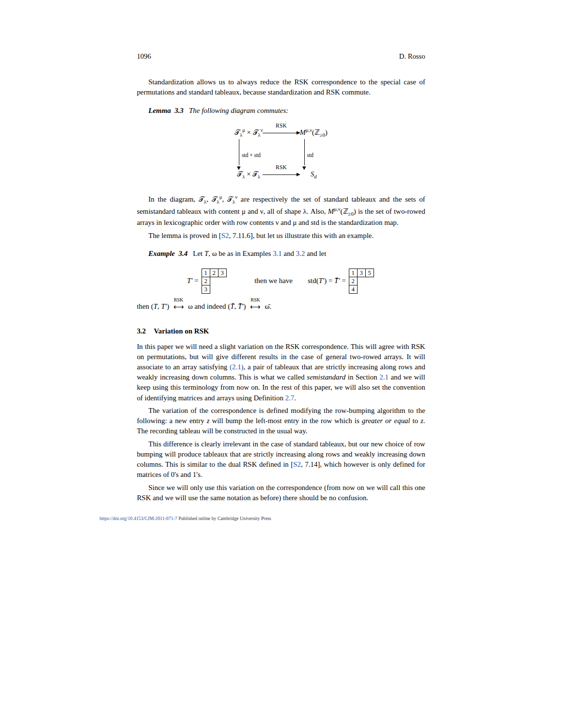1096 D. Rosso
Standardization allows us to always reduce the RSK correspondence to the special case of permutations and standard tableaux, because standardization and RSK commute.
Lemma 3.3 The following diagram commutes:
| 𝒯 λ μ × 𝒯 λ ν | RSK ▸ | M μ,ν (ℤ ≥0 ) |
| ▾ std × std | | ▾ std |
| 𝒯 λ × 𝒯 λ | RSK ▸ | S d |
In the diagram, 𝒯λ, 𝒯λμ, 𝒯λν are respectively the set of standard tableaux and the sets of semistandard tableaux with content μ and ν, all of shape λ. Also, Mμ,ν(ℤ≥0) is the set of two-rowed arrays in lexicographic order with row contents ν and μ and std is the standardization map.
The lemma is proved in [S2, 7.11.6], but let us illustrate this with an example.
Example 3.4 Let T, ω be as in Examples 3.1 and 3.2 and let
T′ =
| 1 | 2 | 3 |
| 2 | | |
| 3 | | |
then we have std(T′) = T̄′ =
| 1 | 3 | 5 |
| 2 | | |
| 4 | | |
then (T, T′) RSK⟷ ω and indeed (T̃, T̄′) RSK⟷ ω̄.
3.2 Variation on RSK
In this paper we will need a slight variation on the RSK correspondence. This will agree with RSK on permutations, but will give different results in the case of general two-rowed arrays. It will associate to an array satisfying (2.1), a pair of tableaux that are strictly increasing along rows and weakly increasing down columns. This is what we called semistandard in Section 2.1 and we will keep using this terminology from now on. In the rest of this paper, we will also set the convention of identifying matrices and arrays using Definition 2.7.
The variation of the correspondence is defined modifying the row-bumping algorithm to the following: a new entry z will bump the left-most entry in the row which is greater or equal to z. The recording tableau will be constructed in the usual way.
This difference is clearly irrelevant in the case of standard tableaux, but our new choice of row bumping will produce tableaux that are strictly increasing along rows and weakly increasing down columns. This is similar to the dual RSK defined in [S2, 7.14], which however is only defined for matrices of 0's and 1's.
Since we will only use this variation on the correspondence (from now on we will call this one RSK and we will use the same notation as before) there should be no confusion.
https://doi.org/10.4153/CJM-2011-071-7 Published online by Cambridge University Press